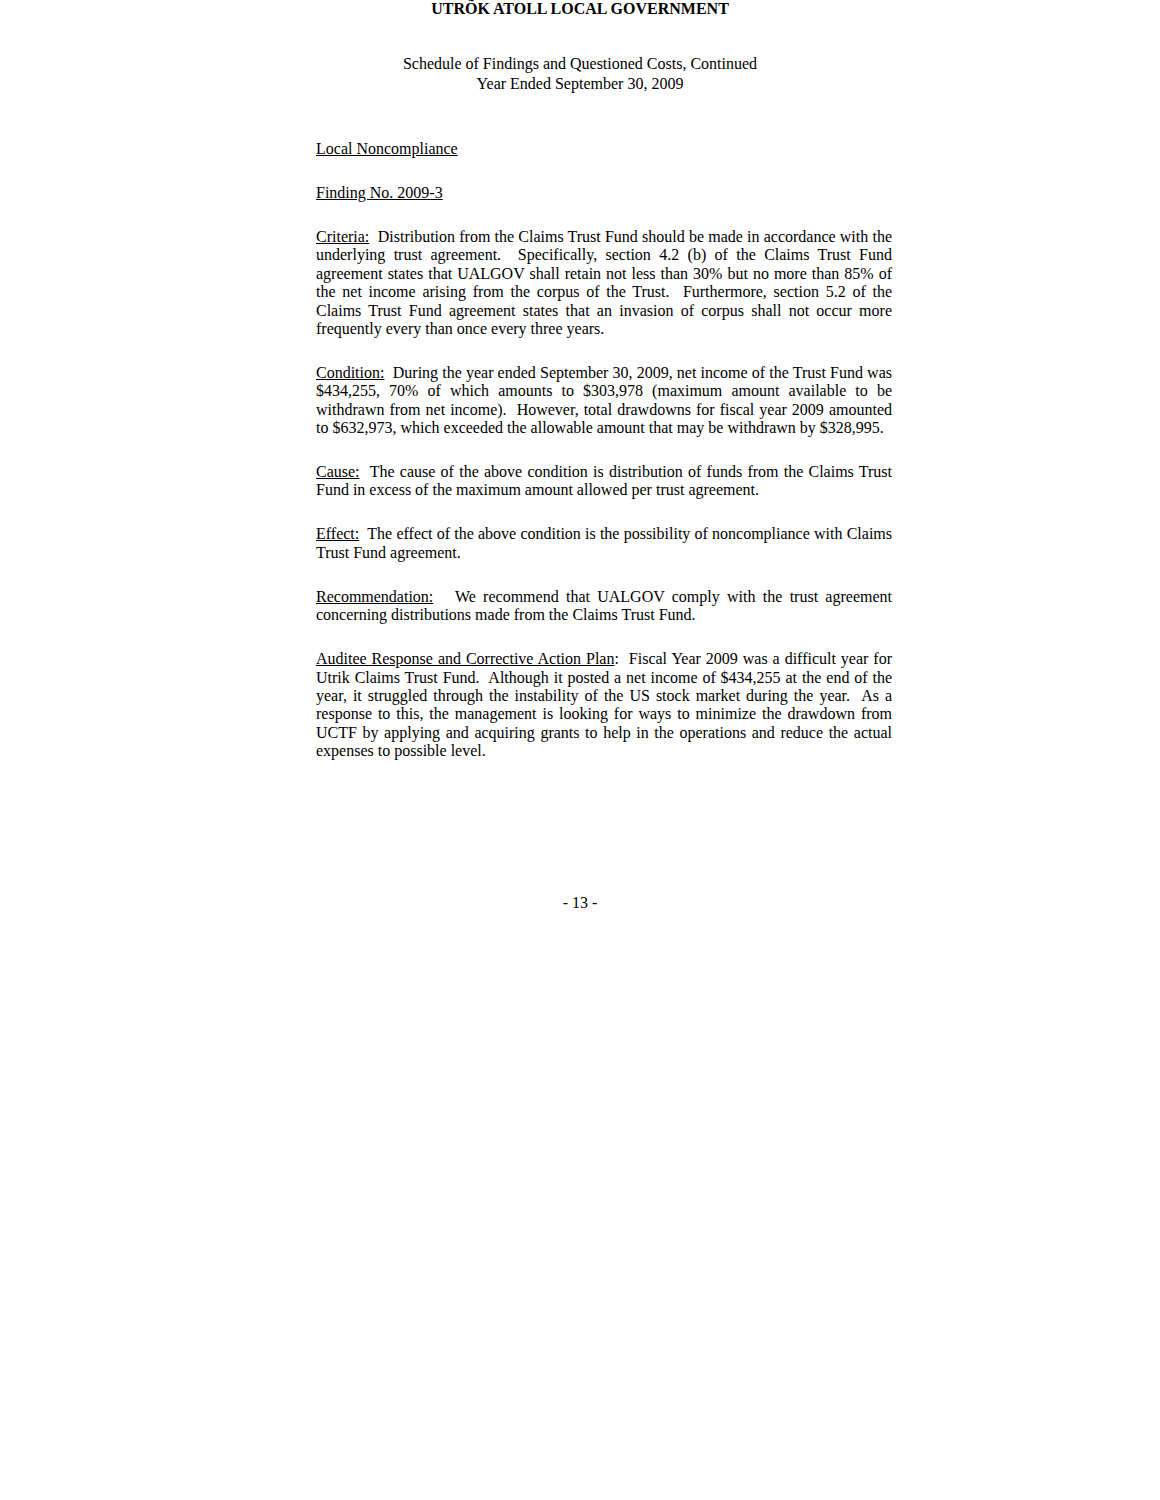UTRÕK ATOLL LOCAL GOVERNMENT
Schedule of Findings and Questioned Costs, Continued
Year Ended September 30, 2009
Local Noncompliance
Finding No. 2009-3
Criteria: Distribution from the Claims Trust Fund should be made in accordance with the underlying trust agreement. Specifically, section 4.2 (b) of the Claims Trust Fund agreement states that UALGOV shall retain not less than 30% but no more than 85% of the net income arising from the corpus of the Trust. Furthermore, section 5.2 of the Claims Trust Fund agreement states that an invasion of corpus shall not occur more frequently every than once every three years.
Condition: During the year ended September 30, 2009, net income of the Trust Fund was $434,255, 70% of which amounts to $303,978 (maximum amount available to be withdrawn from net income). However, total drawdowns for fiscal year 2009 amounted to $632,973, which exceeded the allowable amount that may be withdrawn by $328,995.
Cause: The cause of the above condition is distribution of funds from the Claims Trust Fund in excess of the maximum amount allowed per trust agreement.
Effect: The effect of the above condition is the possibility of noncompliance with Claims Trust Fund agreement.
Recommendation: We recommend that UALGOV comply with the trust agreement concerning distributions made from the Claims Trust Fund.
Auditee Response and Corrective Action Plan: Fiscal Year 2009 was a difficult year for Utrik Claims Trust Fund. Although it posted a net income of $434,255 at the end of the year, it struggled through the instability of the US stock market during the year. As a response to this, the management is looking for ways to minimize the drawdown from UCTF by applying and acquiring grants to help in the operations and reduce the actual expenses to possible level.
- 13 -